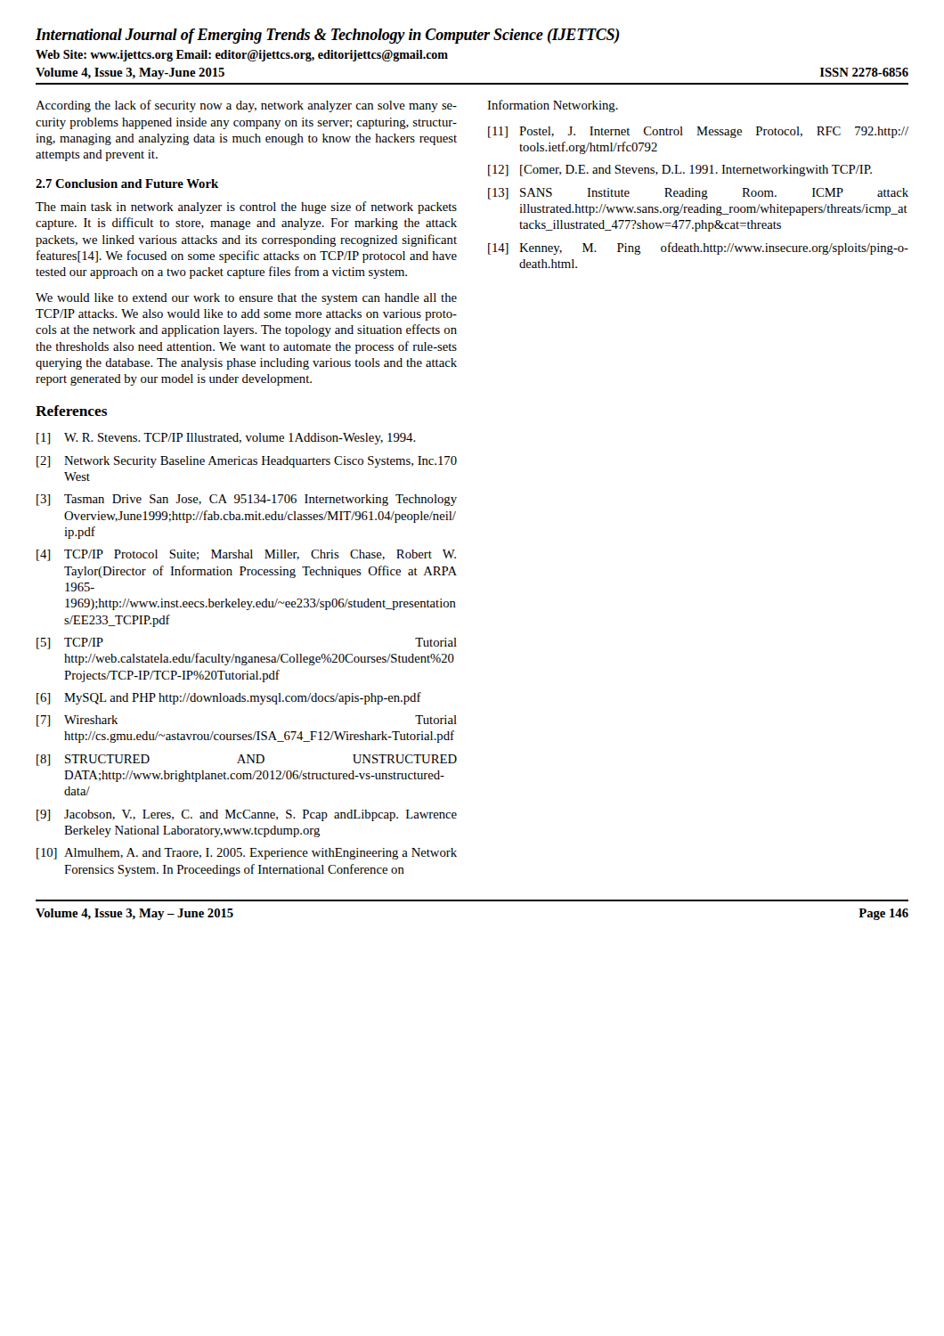International Journal of Emerging Trends & Technology in Computer Science (IJETTCS)
Web Site: www.ijettcs.org Email: editor@ijettcs.org, editorijettcs@gmail.com
Volume 4, Issue 3, May-June 2015 ISSN 2278-6856
According the lack of security now a day, network analyzer can solve many security problems happened inside any company on its server; capturing, structuring, managing and analyzing data is much enough to know the hackers request attempts and prevent it.
2.7 Conclusion and Future Work
The main task in network analyzer is control the huge size of network packets capture. It is difficult to store, manage and analyze. For marking the attack packets, we linked various attacks and its corresponding recognized significant features[14]. We focused on some specific attacks on TCP/IP protocol and have tested our approach on a two packet capture files from a victim system.
We would like to extend our work to ensure that the system can handle all the TCP/IP attacks. We also would like to add some more attacks on various protocols at the network and application layers. The topology and situation effects on the thresholds also need attention. We want to automate the process of rule-sets querying the database. The analysis phase including various tools and the attack report generated by our model is under development.
References
[1] W. R. Stevens. TCP/IP Illustrated, volume 1Addison-Wesley, 1994.
[2] Network Security Baseline Americas Headquarters Cisco Systems, Inc.170 West
[3] Tasman Drive San Jose, CA 95134-1706 Internetworking Technology Overview,June1999;http://fab.cba.mit.edu/classes/MIT/961.04/people/neil/ip.pdf
[4] TCP/IP Protocol Suite; Marshal Miller, Chris Chase, Robert W. Taylor(Director of Information Processing Techniques Office at ARPA 1965-1969);http://www.inst.eecs.berkeley.edu/~ee233/sp06/student_presentations/EE233_TCPIP.pdf
[5] TCP/IP Tutorial http://web.calstatela.edu/faculty/nganesa/College%20Courses/Student%20Projects/TCP-IP/TCP-IP%20Tutorial.pdf
[6] MySQL and PHP http://downloads.mysql.com/docs/apis-php-en.pdf
[7] Wireshark Tutorial http://cs.gmu.edu/~astavrou/courses/ISA_674_F12/Wireshark-Tutorial.pdf
[8] STRUCTURED AND UNSTRUCTURED DATA;http://www.brightplanet.com/2012/06/structured-vs-unstructured-data/
[9] Jacobson, V., Leres, C. and McCanne, S. Pcap andLibpcap. Lawrence Berkeley National Laboratory,www.tcpdump.org
[10] Almulhem, A. and Traore, I. 2005. Experience withEngineering a Network Forensics System. In Proceedings of International Conference on
Information Networking.
[11] Postel, J. Internet Control Message Protocol, RFC 792.http:// tools.ietf.org/html/rfc0792
[12][Comer, D.E. and Stevens, D.L. 1991. Internetworkingwith TCP/IP.
[13] SANS Institute Reading Room. ICMP attack illustrated.http://www.sans.org/reading_room/whitepapers/threats/icmp_attacks_illustrated_477?show=477.php&cat=threats
[14] Kenney, M. Ping ofdeath.http://www.insecure.org/sploits/ping-o-death.html.
Volume 4, Issue 3, May – June 2015 Page 146